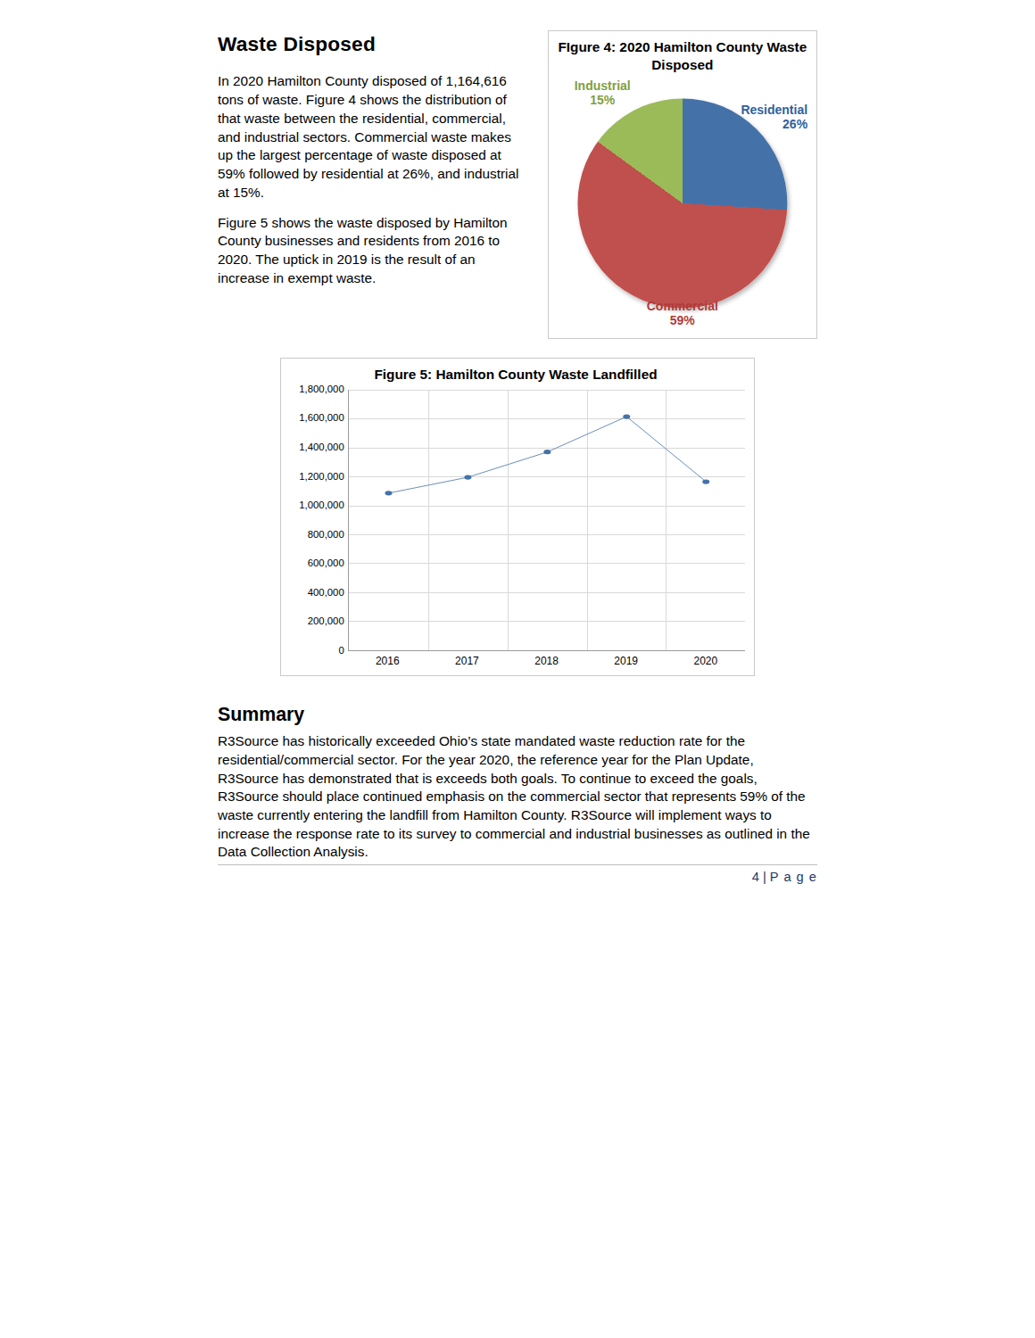Waste Disposed
In 2020 Hamilton County disposed of 1,164,616 tons of waste. Figure 4 shows the distribution of that waste between the residential, commercial, and industrial sectors. Commercial waste makes up the largest percentage of waste disposed at 59% followed by residential at 26%, and industrial at 15%.
Figure 5 shows the waste disposed by Hamilton County businesses and residents from 2016 to 2020. The uptick in 2019 is the result of an increase in exempt waste.
FIgure 4: 2020 Hamilton County Waste Disposed
Industrial
15%
Residential
26%
Commercial
59%
Figure 5: Hamilton County Waste Landfilled
1,800,000 1,600,000 1,400,000 1,200,000 1,000,000 800,000 600,000 400,000 200,000 0
2016
2017
2018
2019
2020
Summary
R3Source has historically exceeded Ohio’s state mandated waste reduction rate for the residential/commercial sector. For the year 2020, the reference year for the Plan Update, R3Source has demonstrated that is exceeds both goals. To continue to exceed the goals, R3Source should place continued emphasis on the commercial sector that represents 59% of the waste currently entering the landfill from Hamilton County. R3Source will implement ways to increase the response rate to its survey to commercial and industrial businesses as outlined in the Data Collection Analysis.
4 | P a g e